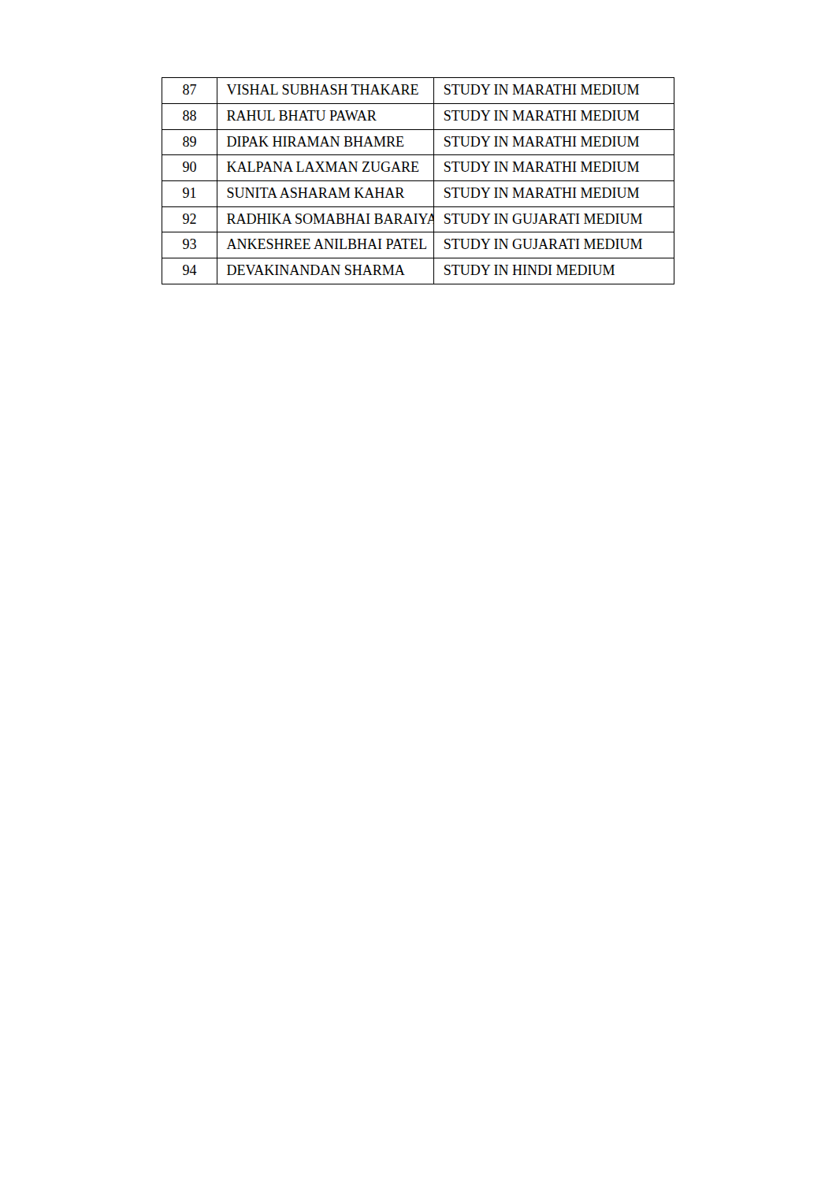| 87 | VISHAL SUBHASH THAKARE | STUDY IN MARATHI MEDIUM |
| 88 | RAHUL BHATU PAWAR | STUDY IN MARATHI MEDIUM |
| 89 | DIPAK HIRAMAN BHAMRE | STUDY IN MARATHI MEDIUM |
| 90 | KALPANA LAXMAN ZUGARE | STUDY IN MARATHI MEDIUM |
| 91 | SUNITA ASHARAM KAHAR | STUDY IN MARATHI MEDIUM |
| 92 | RADHIKA SOMABHAI BARAIYA | STUDY IN GUJARATI MEDIUM |
| 93 | ANKESHREE ANILBHAI PATEL | STUDY IN GUJARATI MEDIUM |
| 94 | DEVAKINANDAN SHARMA | STUDY IN HINDI MEDIUM |